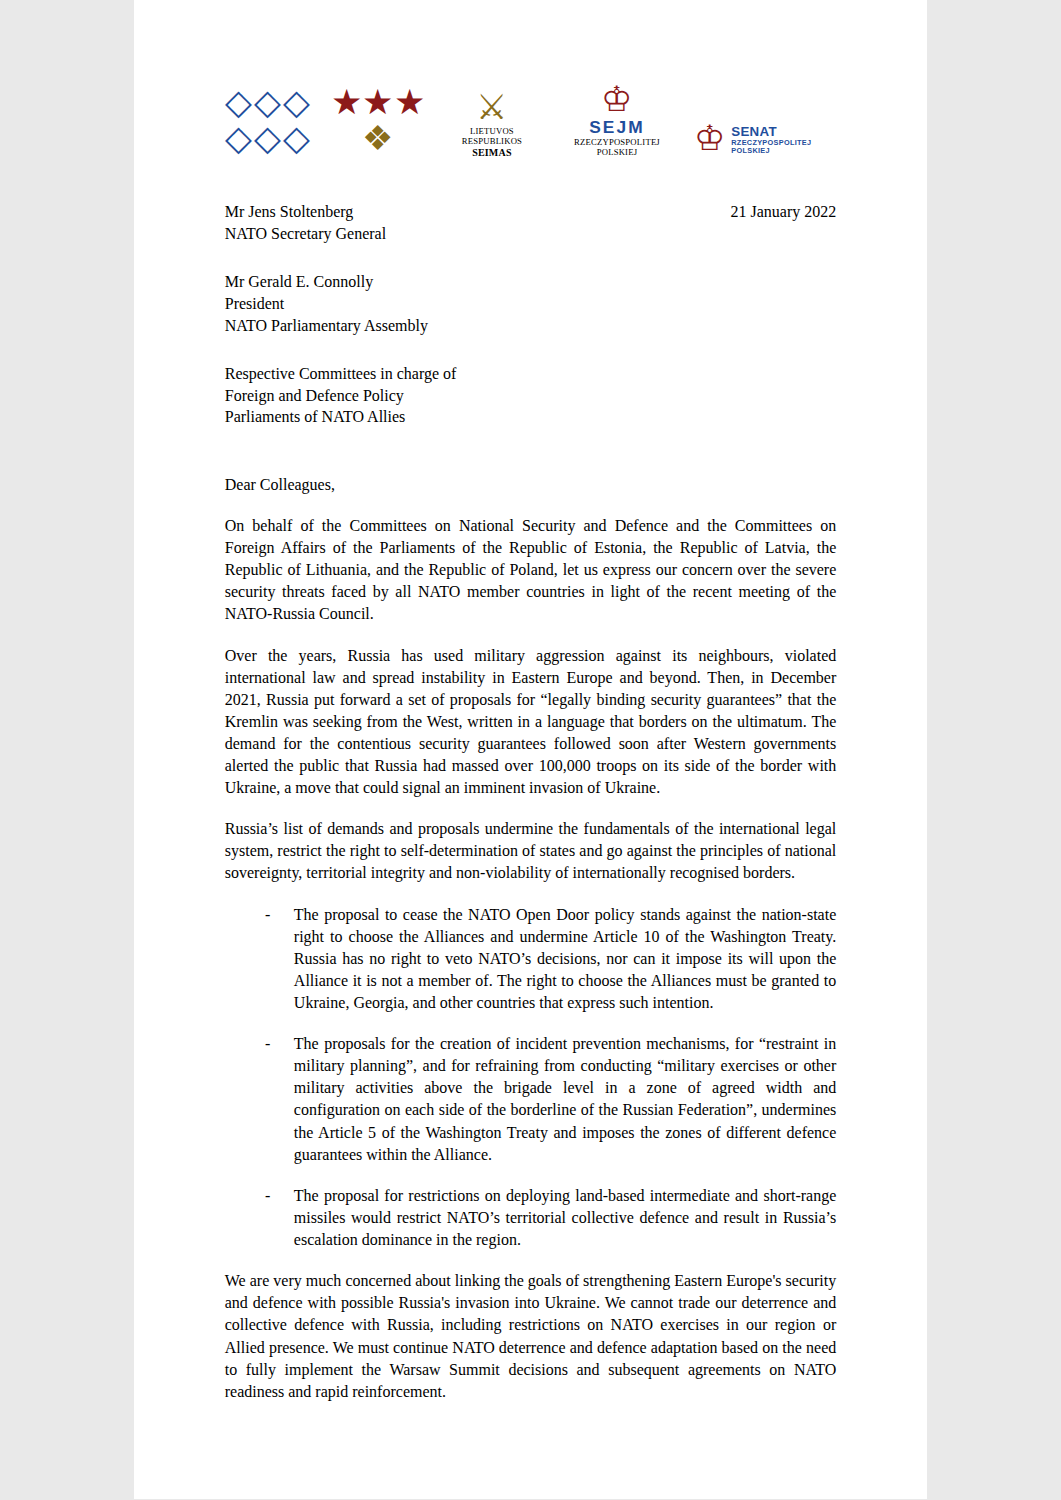◇◇◇ ◇◇◇
★★★ ❖
⚔ LIETUVOS RESPUBLIKOS SEIMAS
♔ SEJM RZECZYPOSPOLITEJ POLSKIEJ
♔ SENATRZECZYPOSPOLITEJ POLSKIEJ
Mr Jens Stoltenberg
21 January 2022
NATO Secretary General
Mr Gerald E. Connolly
President
NATO Parliamentary Assembly
Respective Committees in charge of
Foreign and Defence Policy
Parliaments of NATO Allies
Dear Colleagues,
On behalf of the Committees on National Security and Defence and the Committees on Foreign Affairs of the Parliaments of the Republic of Estonia, the Republic of Latvia, the Republic of Lithuania, and the Republic of Poland, let us express our concern over the severe security threats faced by all NATO member countries in light of the recent meeting of the NATO-Russia Council.
Over the years, Russia has used military aggression against its neighbours, violated international law and spread instability in Eastern Europe and beyond. Then, in December 2021, Russia put forward a set of proposals for “legally binding security guarantees” that the Kremlin was seeking from the West, written in a language that borders on the ultimatum. The demand for the contentious security guarantees followed soon after Western governments alerted the public that Russia had massed over 100,000 troops on its side of the border with Ukraine, a move that could signal an imminent invasion of Ukraine.
Russia’s list of demands and proposals undermine the fundamentals of the international legal system, restrict the right to self-determination of states and go against the principles of national sovereignty, territorial integrity and non-violability of internationally recognised borders.
The proposal to cease the NATO Open Door policy stands against the nation-state right to choose the Alliances and undermine Article 10 of the Washington Treaty. Russia has no right to veto NATO’s decisions, nor can it impose its will upon the Alliance it is not a member of. The right to choose the Alliances must be granted to Ukraine, Georgia, and other countries that express such intention.
The proposals for the creation of incident prevention mechanisms, for “restraint in military planning”, and for refraining from conducting “military exercises or other military activities above the brigade level in a zone of agreed width and configuration on each side of the borderline of the Russian Federation”, undermines the Article 5 of the Washington Treaty and imposes the zones of different defence guarantees within the Alliance.
The proposal for restrictions on deploying land-based intermediate and short-range missiles would restrict NATO’s territorial collective defence and result in Russia’s escalation dominance in the region.
We are very much concerned about linking the goals of strengthening Eastern Europe's security and defence with possible Russia's invasion into Ukraine. We cannot trade our deterrence and collective defence with Russia, including restrictions on NATO exercises in our region or Allied presence. We must continue NATO deterrence and defence adaptation based on the need to fully implement the Warsaw Summit decisions and subsequent agreements on NATO readiness and rapid reinforcement.